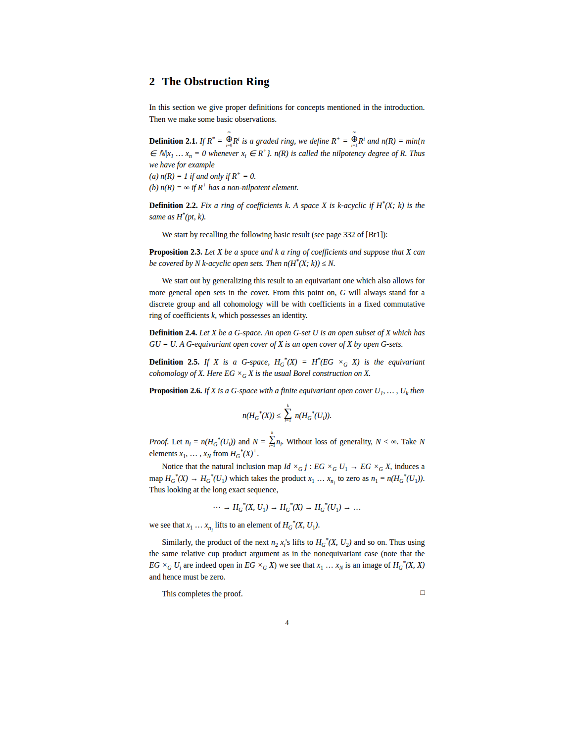2 The Obstruction Ring
In this section we give proper definitions for concepts mentioned in the introduction. Then we make some basic observations.
Definition 2.1. If R* = ∞⊕i=0 Ri is a graded ring, we define R+ = ∞⊕i=1 Ri and n(R) = min{n ∈ ℕ|x1 … xn = 0 whenever xi ∈ R+}. n(R) is called the nilpotency degree of R. Thus we have for example
(a) n(R) = 1 if and only if R+ = 0.
(b) n(R) = ∞ if R+ has a non-nilpotent element.
Definition 2.2. Fix a ring of coefficients k. A space X is k-acyclic if H*(X; k) is the same as H*(pt, k).
We start by recalling the following basic result (see page 332 of [Br1]):
Proposition 2.3. Let X be a space and k a ring of coefficients and suppose that X can be covered by N k-acyclic open sets. Then n(H*(X; k)) ≤ N.
We start out by generalizing this result to an equivariant one which also allows for more general open sets in the cover. From this point on, G will always stand for a discrete group and all cohomology will be with coefficients in a fixed commutative ring of coefficients k, which possesses an identity.
Definition 2.4. Let X be a G-space. An open G-set U is an open subset of X which has GU = U. A G-equivariant open cover of X is an open cover of X by open G-sets.
Definition 2.5. If X is a G-space, HG*(X) = H*(EG ×G X) is the equivariant cohomology of X. Here EG ×G X is the usual Borel construction on X.
Proposition 2.6. If X is a G-space with a finite equivariant open cover U1, … , Uk then
n(HG*(X)) ≤ k∑i=1 n(HG*(Ui)).
Proof. Let ni = n(HG*(Ui)) and N = k∑i=1 ni. Without loss of generality, N < ∞. Take N elements x1, … , xN from HG*(X)+.
Notice that the natural inclusion map Id ×G j : EG ×G U1 → EG ×G X, induces a map HG*(X) → HG*(U1) which takes the product x1 … xn1 to zero as n1 = n(HG*(U1)). Thus looking at the long exact sequence,
⋯ → HG*(X, U1) → HG*(X) → HG*(U1) → …
we see that x1 … xn1 lifts to an element of HG*(X, U1).
Similarly, the product of the next n2 xi's lifts to HG*(X, U2) and so on. Thus using the same relative cup product argument as in the nonequivariant case (note that the EG ×G Ui are indeed open in EG ×G X) we see that x1 … xN is an image of HG*(X, X) and hence must be zero.
This completes the proof. □
4